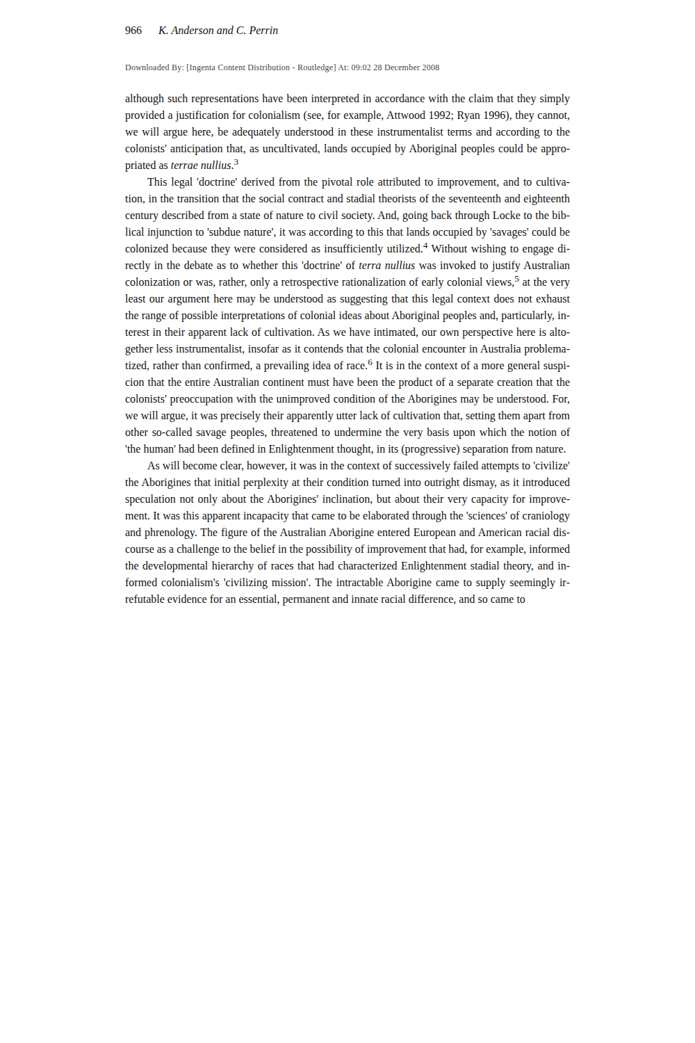966 K. Anderson and C. Perrin
Downloaded By: [Ingenta Content Distribution - Routledge] At: 09:02 28 December 2008
although such representations have been interpreted in accordance with the claim that they simply provided a justification for colonialism (see, for example, Attwood 1992; Ryan 1996), they cannot, we will argue here, be adequately understood in these instrumentalist terms and according to the colonists' anticipation that, as uncultivated, lands occupied by Aboriginal peoples could be appropriated as terrae nullius.3
This legal 'doctrine' derived from the pivotal role attributed to improvement, and to cultivation, in the transition that the social contract and stadial theorists of the seventeenth and eighteenth century described from a state of nature to civil society. And, going back through Locke to the biblical injunction to 'subdue nature', it was according to this that lands occupied by 'savages' could be colonized because they were considered as insufficiently utilized.4 Without wishing to engage directly in the debate as to whether this 'doctrine' of terra nullius was invoked to justify Australian colonization or was, rather, only a retrospective rationalization of early colonial views,5 at the very least our argument here may be understood as suggesting that this legal context does not exhaust the range of possible interpretations of colonial ideas about Aboriginal peoples and, particularly, interest in their apparent lack of cultivation. As we have intimated, our own perspective here is altogether less instrumentalist, insofar as it contends that the colonial encounter in Australia problematized, rather than confirmed, a prevailing idea of race.6 It is in the context of a more general suspicion that the entire Australian continent must have been the product of a separate creation that the colonists' preoccupation with the unimproved condition of the Aborigines may be understood. For, we will argue, it was precisely their apparently utter lack of cultivation that, setting them apart from other so-called savage peoples, threatened to undermine the very basis upon which the notion of 'the human' had been defined in Enlightenment thought, in its (progressive) separation from nature.
As will become clear, however, it was in the context of successively failed attempts to 'civilize' the Aborigines that initial perplexity at their condition turned into outright dismay, as it introduced speculation not only about the Aborigines' inclination, but about their very capacity for improvement. It was this apparent incapacity that came to be elaborated through the 'sciences' of craniology and phrenology. The figure of the Australian Aborigine entered European and American racial discourse as a challenge to the belief in the possibility of improvement that had, for example, informed the developmental hierarchy of races that had characterized Enlightenment stadial theory, and informed colonialism's 'civilizing mission'. The intractable Aborigine came to supply seemingly irrefutable evidence for an essential, permanent and innate racial difference, and so came to